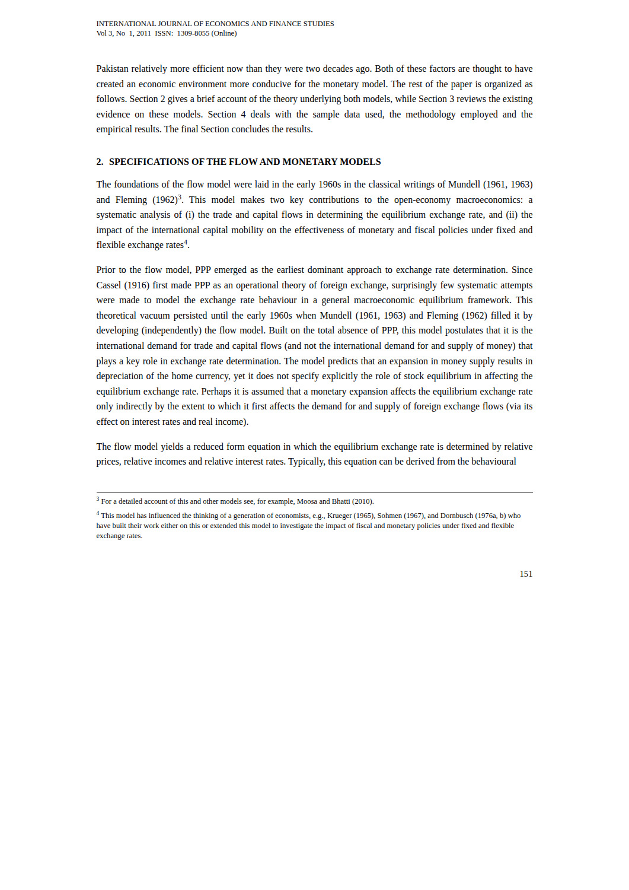INTERNATIONAL JOURNAL OF ECONOMICS AND FINANCE STUDIES
Vol 3, No 1, 2011 ISSN: 1309-8055 (Online)
Pakistan relatively more efficient now than they were two decades ago. Both of these factors are thought to have created an economic environment more conducive for the monetary model. The rest of the paper is organized as follows. Section 2 gives a brief account of the theory underlying both models, while Section 3 reviews the existing evidence on these models. Section 4 deals with the sample data used, the methodology employed and the empirical results. The final Section concludes the results.
2. SPECIFICATIONS OF THE FLOW AND MONETARY MODELS
The foundations of the flow model were laid in the early 1960s in the classical writings of Mundell (1961, 1963) and Fleming (1962)3. This model makes two key contributions to the open-economy macroeconomics: a systematic analysis of (i) the trade and capital flows in determining the equilibrium exchange rate, and (ii) the impact of the international capital mobility on the effectiveness of monetary and fiscal policies under fixed and flexible exchange rates4.
Prior to the flow model, PPP emerged as the earliest dominant approach to exchange rate determination. Since Cassel (1916) first made PPP as an operational theory of foreign exchange, surprisingly few systematic attempts were made to model the exchange rate behaviour in a general macroeconomic equilibrium framework. This theoretical vacuum persisted until the early 1960s when Mundell (1961, 1963) and Fleming (1962) filled it by developing (independently) the flow model. Built on the total absence of PPP, this model postulates that it is the international demand for trade and capital flows (and not the international demand for and supply of money) that plays a key role in exchange rate determination. The model predicts that an expansion in money supply results in depreciation of the home currency, yet it does not specify explicitly the role of stock equilibrium in affecting the equilibrium exchange rate. Perhaps it is assumed that a monetary expansion affects the equilibrium exchange rate only indirectly by the extent to which it first affects the demand for and supply of foreign exchange flows (via its effect on interest rates and real income).
The flow model yields a reduced form equation in which the equilibrium exchange rate is determined by relative prices, relative incomes and relative interest rates. Typically, this equation can be derived from the behavioural
3 For a detailed account of this and other models see, for example, Moosa and Bhatti (2010).
4 This model has influenced the thinking of a generation of economists, e.g., Krueger (1965), Sohmen (1967), and Dornbusch (1976a, b) who have built their work either on this or extended this model to investigate the impact of fiscal and monetary policies under fixed and flexible exchange rates.
151